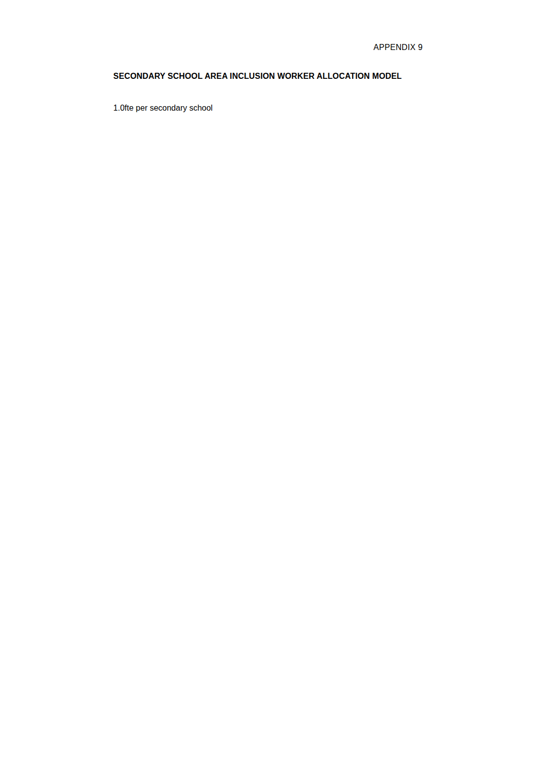APPENDIX 9
SECONDARY SCHOOL AREA INCLUSION WORKER ALLOCATION MODEL
1.0fte per secondary school